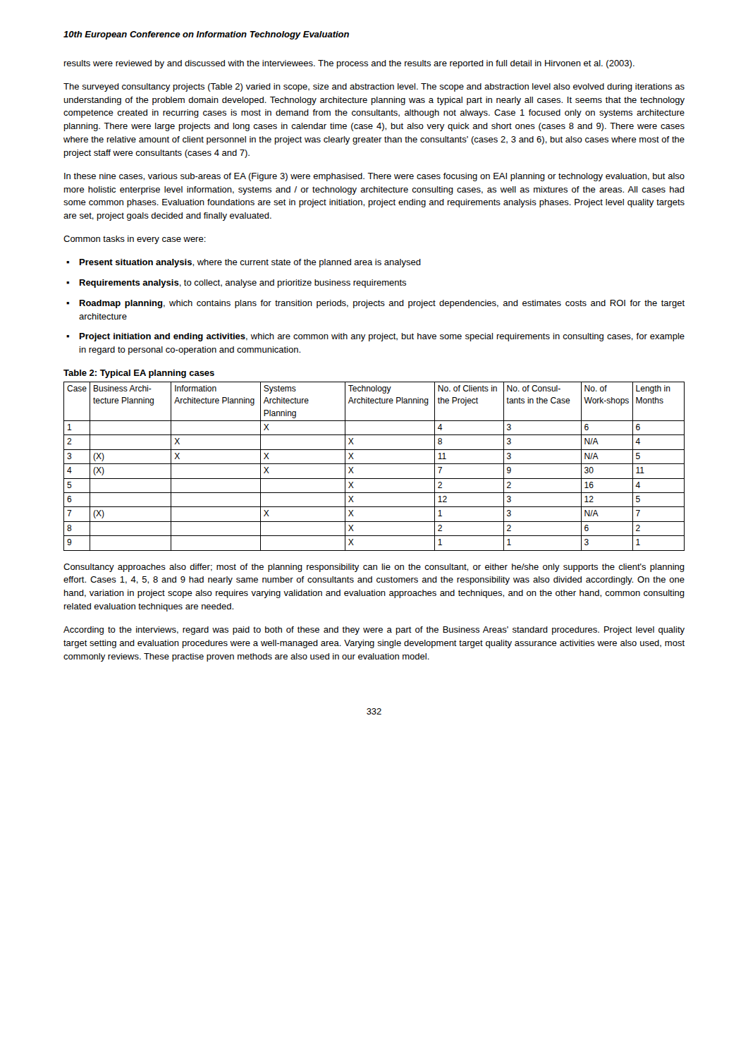10th European Conference on Information Technology Evaluation
results were reviewed by and discussed with the interviewees. The process and the results are reported in full detail in Hirvonen et al. (2003).
The surveyed consultancy projects (Table 2) varied in scope, size and abstraction level. The scope and abstraction level also evolved during iterations as understanding of the problem domain developed. Technology architecture planning was a typical part in nearly all cases. It seems that the technology competence created in recurring cases is most in demand from the consultants, although not always. Case 1 focused only on systems architecture planning. There were large projects and long cases in calendar time (case 4), but also very quick and short ones (cases 8 and 9). There were cases where the relative amount of client personnel in the project was clearly greater than the consultants' (cases 2, 3 and 6), but also cases where most of the project staff were consultants (cases 4 and 7).
In these nine cases, various sub-areas of EA (Figure 3) were emphasised. There were cases focusing on EAI planning or technology evaluation, but also more holistic enterprise level information, systems and / or technology architecture consulting cases, as well as mixtures of the areas. All cases had some common phases. Evaluation foundations are set in project initiation, project ending and requirements analysis phases. Project level quality targets are set, project goals decided and finally evaluated.
Common tasks in every case were:
Present situation analysis, where the current state of the planned area is analysed
Requirements analysis, to collect, analyse and prioritize business requirements
Roadmap planning, which contains plans for transition periods, projects and project dependencies, and estimates costs and ROI for the target architecture
Project initiation and ending activities, which are common with any project, but have some special requirements in consulting cases, for example in regard to personal co-operation and communication.
Table 2: Typical EA planning cases
| Case | Business Archi-tecture Planning | Information Architecture Planning | Systems Architecture Planning | Technology Architecture Planning | No. of Clients in the Project | No. of Consul-tants in the Case | No. of Work-shops | Length in Months |
| --- | --- | --- | --- | --- | --- | --- | --- | --- |
| 1 | | | X | | 4 | 3 | 6 | 6 |
| 2 | | X | | X | 8 | 3 | N/A | 4 |
| 3 | (X) | X | X | X | 11 | 3 | N/A | 5 |
| 4 | (X) | | X | X | 7 | 9 | 30 | 11 |
| 5 | | | | X | 2 | 2 | 16 | 4 |
| 6 | | | | X | 12 | 3 | 12 | 5 |
| 7 | (X) | | X | X | 1 | 3 | N/A | 7 |
| 8 | | | | X | 2 | 2 | 6 | 2 |
| 9 | | | | X | 1 | 1 | 3 | 1 |
Consultancy approaches also differ; most of the planning responsibility can lie on the consultant, or either he/she only supports the client's planning effort. Cases 1, 4, 5, 8 and 9 had nearly same number of consultants and customers and the responsibility was also divided accordingly. On the one hand, variation in project scope also requires varying validation and evaluation approaches and techniques, and on the other hand, common consulting related evaluation techniques are needed.
According to the interviews, regard was paid to both of these and they were a part of the Business Areas' standard procedures. Project level quality target setting and evaluation procedures were a well-managed area. Varying single development target quality assurance activities were also used, most commonly reviews. These practise proven methods are also used in our evaluation model.
332